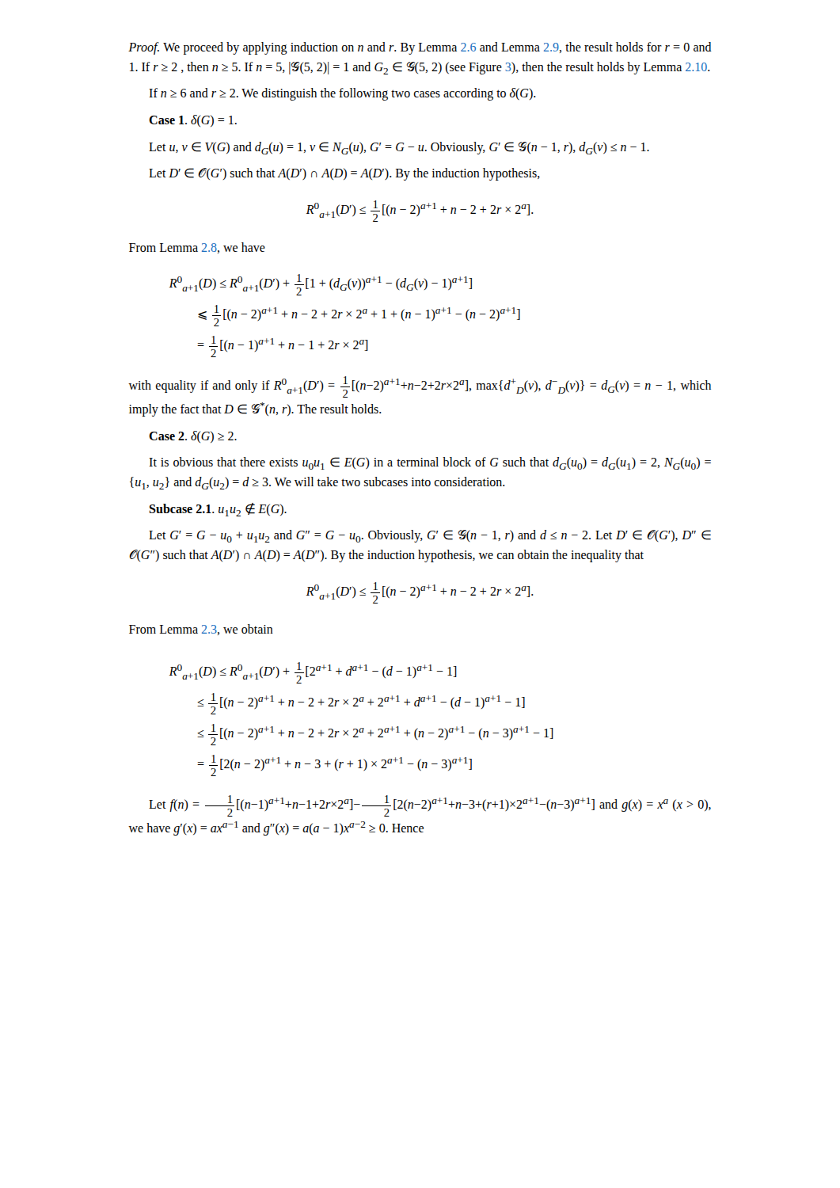Proof. We proceed by applying induction on n and r. By Lemma 2.6 and Lemma 2.9, the result holds for r = 0 and 1. If r ≥ 2 , then n ≥ 5. If n = 5, |𝒢(5, 2)| = 1 and G2 ∈ 𝒢(5, 2) (see Figure 3), then the result holds by Lemma 2.10.
If n ≥ 6 and r ≥ 2. We distinguish the following two cases according to δ(G).
Case 1. δ(G) = 1.
Let u, v ∈ V(G) and dG(u) = 1, v ∈ NG(u), G′ = G − u. Obviously, G′ ∈ 𝒢(n − 1, r), dG(v) ≤ n − 1.
Let D′ ∈ 𝒪(G′) such that A(D′) ∩ A(D) = A(D′). By the induction hypothesis,
R0a+1(D′) ≤ 12[(n − 2)a+1 + n − 2 + 2r × 2a].
From Lemma 2.8, we have
R0a+1(D) ≤ R0a+1(D′) + 12[1 + (dG(v))a+1 − (dG(v) − 1)a+1]
⩽ 12[(n − 2)a+1 + n − 2 + 2r × 2a + 1 + (n − 1)a+1 − (n − 2)a+1]
= 12[(n − 1)a+1 + n − 1 + 2r × 2a]
with equality if and only if R0a+1(D′) = 12[(n−2)a+1+n−2+2r×2a], max{d+D(v), d−D(v)} = dG(v) = n − 1, which imply the fact that D ∈ 𝒢*(n, r). The result holds.
Case 2. δ(G) ≥ 2.
It is obvious that there exists u0u1 ∈ E(G) in a terminal block of G such that dG(u0) = dG(u1) = 2, NG(u0) = {u1, u2} and dG(u2) = d ≥ 3. We will take two subcases into consideration.
Subcase 2.1. u1u2 ∉ E(G).
Let G′ = G − u0 + u1u2 and G″ = G − u0. Obviously, G′ ∈ 𝒢(n − 1, r) and d ≤ n − 2. Let D′ ∈ 𝒪(G′), D″ ∈ 𝒪(G″) such that A(D′) ∩ A(D) = A(D″). By the induction hypothesis, we can obtain the inequality that
R0a+1(D′) ≤ 12[(n − 2)a+1 + n − 2 + 2r × 2a].
From Lemma 2.3, we obtain
R0a+1(D) ≤ R0a+1(D′) + 12[2a+1 + da+1 − (d − 1)a+1 − 1]
≤ 12[(n − 2)a+1 + n − 2 + 2r × 2a + 2a+1 + da+1 − (d − 1)a+1 − 1]
≤ 12[(n − 2)a+1 + n − 2 + 2r × 2a + 2a+1 + (n − 2)a+1 − (n − 3)a+1 − 1]
= 12[2(n − 2)a+1 + n − 3 + (r + 1) × 2a+1 − (n − 3)a+1]
Let f(n) = 12[(n−1)a+1+n−1+2r×2a]−12[2(n−2)a+1+n−3+(r+1)×2a+1−(n−3)a+1] and g(x) = xa (x > 0), we have g′(x) = axa−1 and g″(x) = a(a − 1)xa−2 ≥ 0. Hence